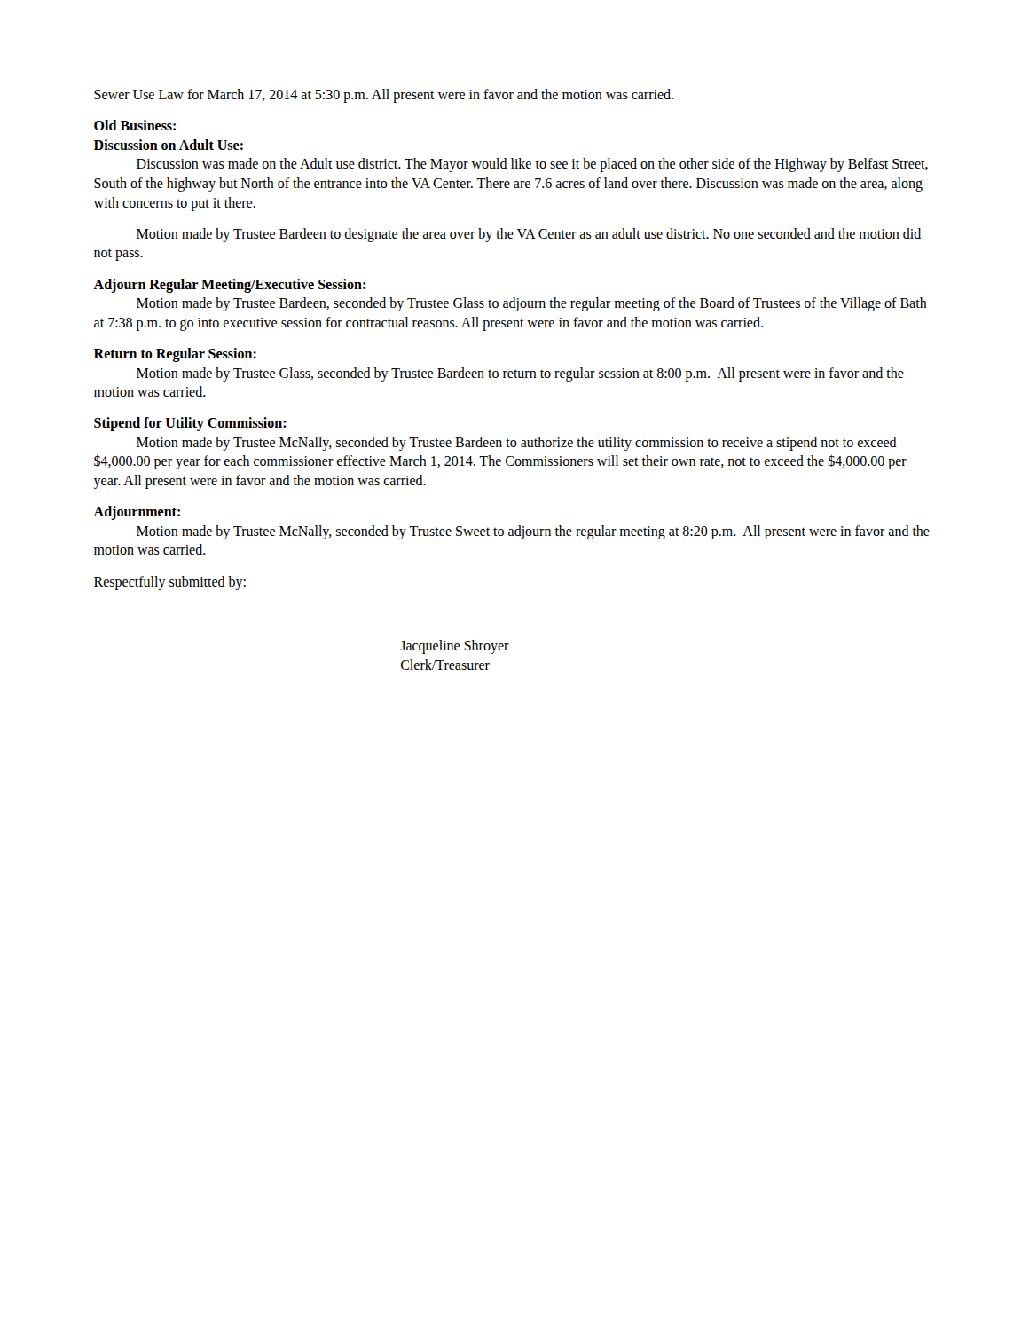Sewer Use Law for March 17, 2014 at 5:30 p.m. All present were in favor and the motion was carried.
Old Business:
Discussion on Adult Use:
Discussion was made on the Adult use district. The Mayor would like to see it be placed on the other side of the Highway by Belfast Street, South of the highway but North of the entrance into the VA Center. There are 7.6 acres of land over there. Discussion was made on the area, along with concerns to put it there.
Motion made by Trustee Bardeen to designate the area over by the VA Center as an adult use district. No one seconded and the motion did not pass.
Adjourn Regular Meeting/Executive Session:
Motion made by Trustee Bardeen, seconded by Trustee Glass to adjourn the regular meeting of the Board of Trustees of the Village of Bath at 7:38 p.m. to go into executive session for contractual reasons. All present were in favor and the motion was carried.
Return to Regular Session:
Motion made by Trustee Glass, seconded by Trustee Bardeen to return to regular session at 8:00 p.m. All present were in favor and the motion was carried.
Stipend for Utility Commission:
Motion made by Trustee McNally, seconded by Trustee Bardeen to authorize the utility commission to receive a stipend not to exceed $4,000.00 per year for each commissioner effective March 1, 2014. The Commissioners will set their own rate, not to exceed the $4,000.00 per year. All present were in favor and the motion was carried.
Adjournment:
Motion made by Trustee McNally, seconded by Trustee Sweet to adjourn the regular meeting at 8:20 p.m. All present were in favor and the motion was carried.
Respectfully submitted by:
Jacqueline Shroyer
Clerk/Treasurer